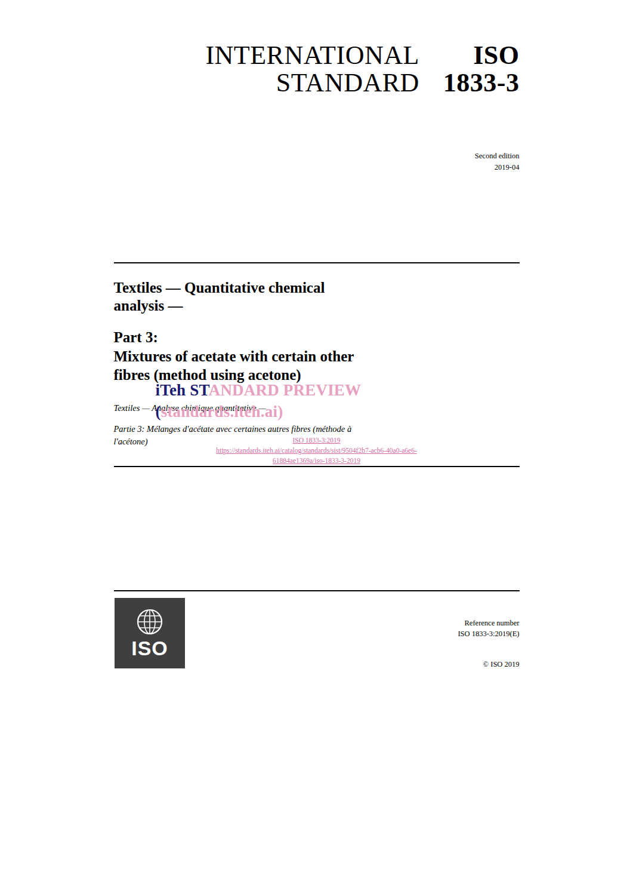INTERNATIONAL STANDARD
ISO
1833-3
Second edition
2019-04
Textiles — Quantitative chemical
analysis —
Part 3:
Mixtures of acetate with certain other
fibres (method using acetone)
Textiles — Analyse chimique quantitative —
Partie 3: Mélanges d'acétate avec certaines autres fibres (méthode à
l'acétone)
iTeh ST ANDARD PREVIEW
(standards.iteh.ai)
ISO 1833-3:2019
https://standards.iteh.ai/catalog/standards/sist/9504f2b7-acb6-40a0-a6e6-
61884ae1369a/iso-1833-3-2019
ISO
Reference number
ISO 1833-3:2019(E)
© ISO 2019